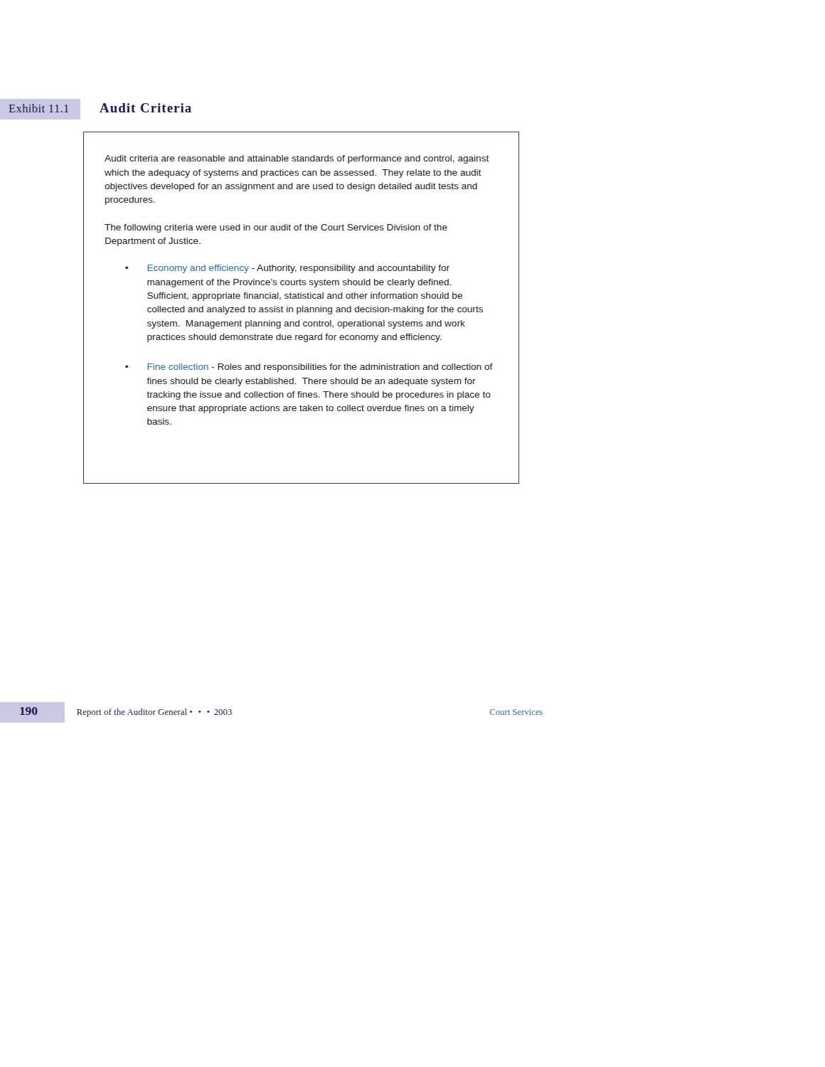Exhibit 11.1
Audit Criteria
Audit criteria are reasonable and attainable standards of performance and control, against which the adequacy of systems and practices can be assessed. They relate to the audit objectives developed for an assignment and are used to design detailed audit tests and procedures.
The following criteria were used in our audit of the Court Services Division of the Department of Justice.
Economy and efficiency - Authority, responsibility and accountability for management of the Province’s courts system should be clearly defined. Sufficient, appropriate financial, statistical and other information should be collected and analyzed to assist in planning and decision-making for the courts system. Management planning and control, operational systems and work practices should demonstrate due regard for economy and efficiency.
Fine collection - Roles and responsibilities for the administration and collection of fines should be clearly established. There should be an adequate system for tracking the issue and collection of fines. There should be procedures in place to ensure that appropriate actions are taken to collect overdue fines on a timely basis.
190
Report of the Auditor General • • • 2003
Court Services